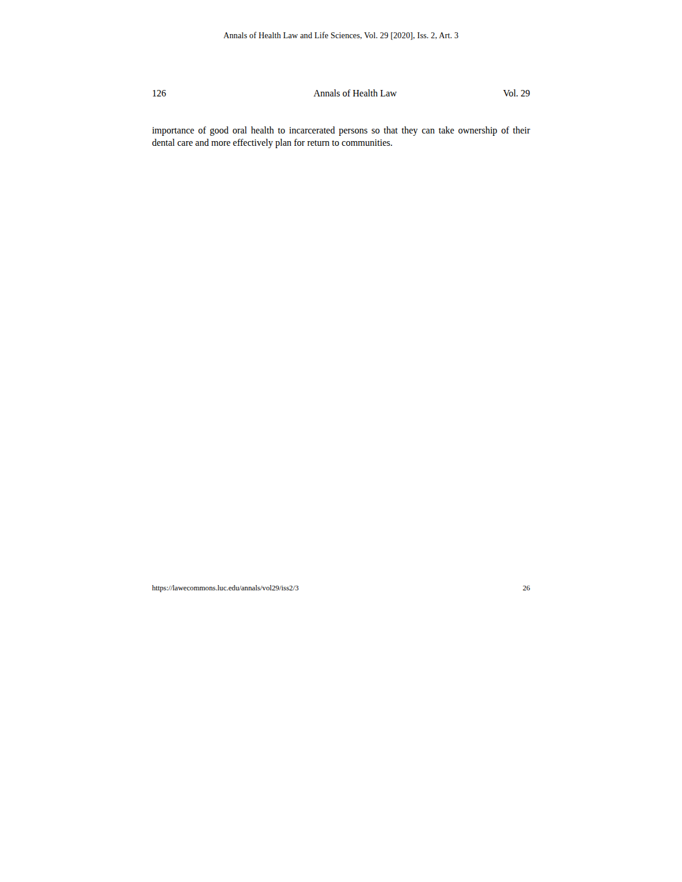Annals of Health Law and Life Sciences, Vol. 29 [2020], Iss. 2, Art. 3
126 Annals of Health Law Vol. 29
importance of good oral health to incarcerated persons so that they can take ownership of their dental care and more effectively plan for return to communities.
https://lawecommons.luc.edu/annals/vol29/iss2/3 26